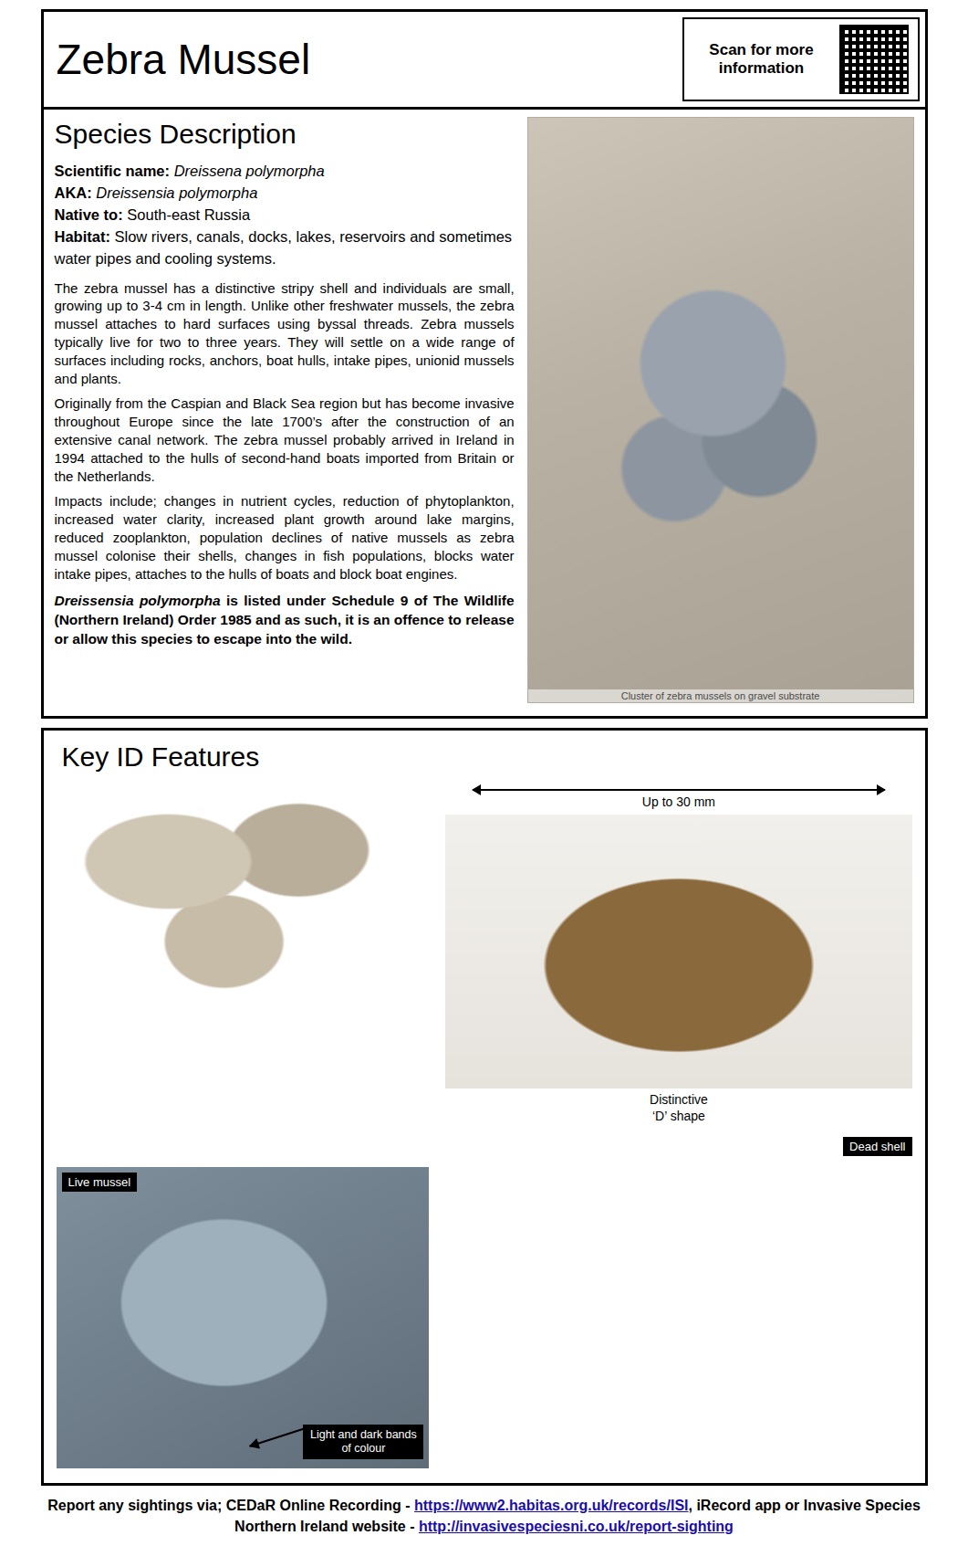Zebra Mussel
Scan for more information
Species Description
Scientific name: Dreissena polymorpha
AKA: Dreissensia polymorpha
Native to: South-east Russia
Habitat: Slow rivers, canals, docks, lakes, reservoirs and sometimes water pipes and cooling systems.
The zebra mussel has a distinctive stripy shell and individuals are small, growing up to 3-4 cm in length. Unlike other freshwater mussels, the zebra mussel attaches to hard surfaces using byssal threads. Zebra mussels typically live for two to three years. They will settle on a wide range of surfaces including rocks, anchors, boat hulls, intake pipes, unionid mussels and plants.
Originally from the Caspian and Black Sea region but has become invasive throughout Europe since the late 1700’s after the construction of an extensive canal network. The zebra mussel probably arrived in Ireland in 1994 attached to the hulls of second-hand boats imported from Britain or the Netherlands.
Impacts include; changes in nutrient cycles, reduction of phytoplankton, increased water clarity, increased plant growth around lake margins, reduced zooplankton, population declines of native mussels as zebra mussel colonise their shells, changes in fish populations, blocks water intake pipes, attaches to the hulls of boats and block boat engines.
Dreissensia polymorpha is listed under Schedule 9 of The Wildlife (Northern Ireland) Order 1985 and as such, it is an offence to release or allow this species to escape into the wild.
Key ID Features
Up to 30 mm
Distinctive
‘D’ shape
Dead shell
Live mussel Light and dark bands of colour
Report any sightings via; CEDaR Online Recording - https://www2.habitas.org.uk/records/ISI, iRecord app or Invasive Species Northern Ireland website - http://invasivespeciesni.co.uk/report-sighting